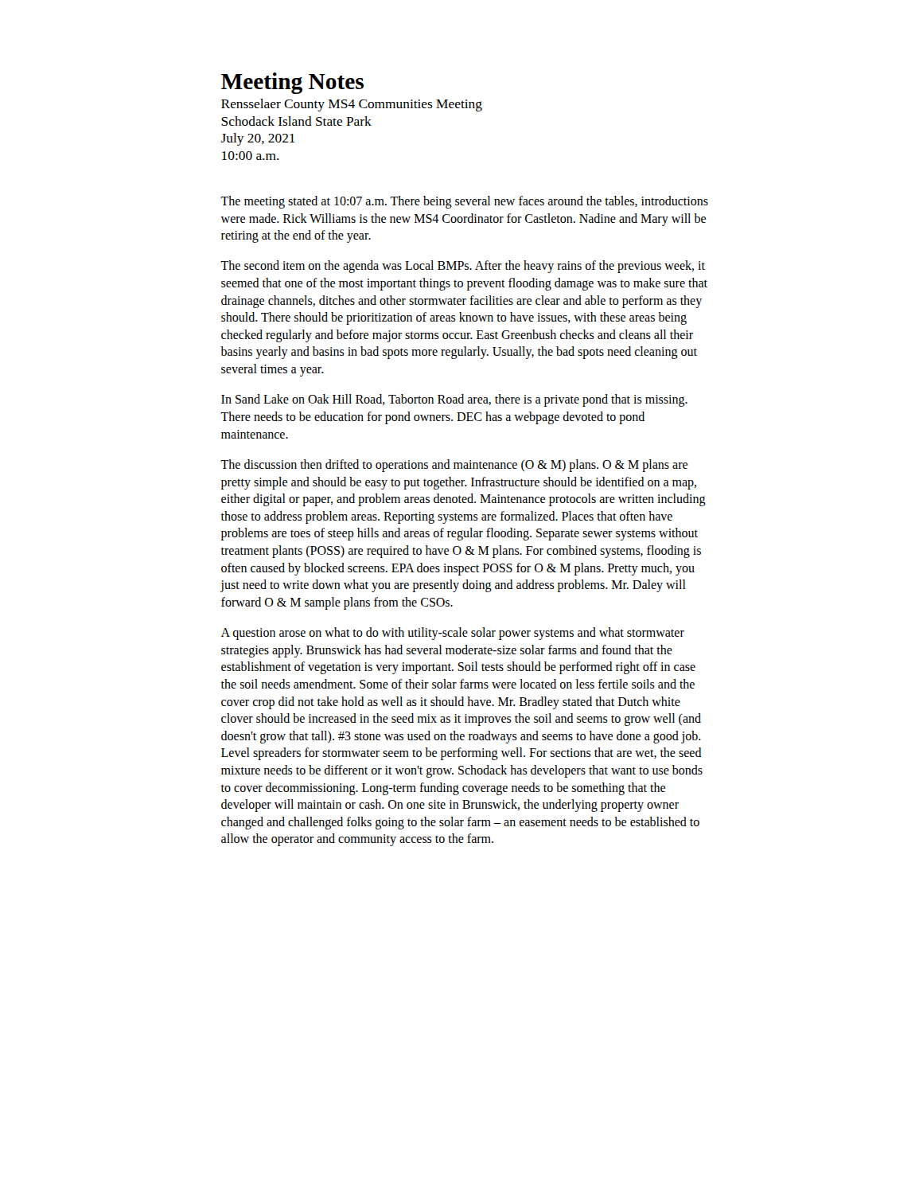Meeting Notes
Rensselaer County MS4 Communities Meeting
Schodack Island State Park
July 20, 2021
10:00 a.m.
The meeting stated at 10:07 a.m. There being several new faces around the tables, introductions were made. Rick Williams is the new MS4 Coordinator for Castleton. Nadine and Mary will be retiring at the end of the year.
The second item on the agenda was Local BMPs. After the heavy rains of the previous week, it seemed that one of the most important things to prevent flooding damage was to make sure that drainage channels, ditches and other stormwater facilities are clear and able to perform as they should. There should be prioritization of areas known to have issues, with these areas being checked regularly and before major storms occur. East Greenbush checks and cleans all their basins yearly and basins in bad spots more regularly. Usually, the bad spots need cleaning out several times a year.
In Sand Lake on Oak Hill Road, Taborton Road area, there is a private pond that is missing. There needs to be education for pond owners. DEC has a webpage devoted to pond maintenance.
The discussion then drifted to operations and maintenance (O & M) plans. O & M plans are pretty simple and should be easy to put together. Infrastructure should be identified on a map, either digital or paper, and problem areas denoted. Maintenance protocols are written including those to address problem areas. Reporting systems are formalized. Places that often have problems are toes of steep hills and areas of regular flooding. Separate sewer systems without treatment plants (POSS) are required to have O & M plans. For combined systems, flooding is often caused by blocked screens. EPA does inspect POSS for O & M plans. Pretty much, you just need to write down what you are presently doing and address problems. Mr. Daley will forward O & M sample plans from the CSOs.
A question arose on what to do with utility-scale solar power systems and what stormwater strategies apply. Brunswick has had several moderate-size solar farms and found that the establishment of vegetation is very important. Soil tests should be performed right off in case the soil needs amendment. Some of their solar farms were located on less fertile soils and the cover crop did not take hold as well as it should have. Mr. Bradley stated that Dutch white clover should be increased in the seed mix as it improves the soil and seems to grow well (and doesn't grow that tall). #3 stone was used on the roadways and seems to have done a good job. Level spreaders for stormwater seem to be performing well. For sections that are wet, the seed mixture needs to be different or it won't grow. Schodack has developers that want to use bonds to cover decommissioning. Long-term funding coverage needs to be something that the developer will maintain or cash. On one site in Brunswick, the underlying property owner changed and challenged folks going to the solar farm – an easement needs to be established to allow the operator and community access to the farm.